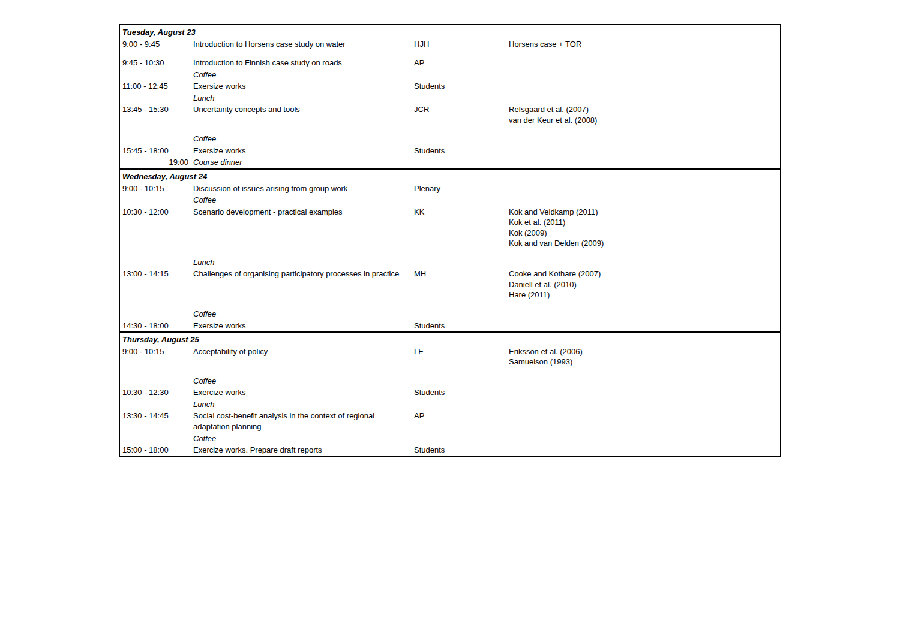| Tuesday, August 23 |
| 9:00 - 9:45 | Introduction to Horsens case study on water | HJH | Horsens case + TOR |
| 9:45 - 10:30 | Introduction to Finnish case study on roads | AP | |
| | Coffee | | |
| 11:00 - 12:45 | Exersize works | Students | |
| | Lunch | | |
| 13:45 - 15:30 | Uncertainty concepts and tools | JCR | Refsgaard et al. (2007) van der Keur et al. (2008) |
| | Coffee | | |
| 15:45 - 18:00 | Exersize works | Students | |
| 19:00 | Course dinner | | |
| Wednesday, August 24 |
| 9:00 - 10:15 | Discussion of issues arising from group work | Plenary | |
| | Coffee | | |
| 10:30 - 12:00 | Scenario development - practical examples | KK | Kok and Veldkamp (2011) Kok et al. (2011) Kok (2009) Kok and van Delden (2009) |
| | Lunch | | |
| 13:00 - 14:15 | Challenges of organising participatory processes in practice | MH | Cooke and Kothare (2007) Daniell et al. (2010) Hare (2011) |
| | Coffee | | |
| 14:30 - 18:00 | Exersize works | Students | |
| Thursday, August 25 |
| 9:00 - 10:15 | Acceptability of policy | LE | Eriksson et al. (2006) Samuelson (1993) |
| | Coffee | | |
| 10:30 - 12:30 | Exercize works | Students | |
| | Lunch | | |
| 13:30 - 14:45 | Social cost-benefit analysis in the context of regional adaptation planning | AP | |
| | Coffee | | |
| 15:00 - 18:00 | Exercize works. Prepare draft reports | Students | |